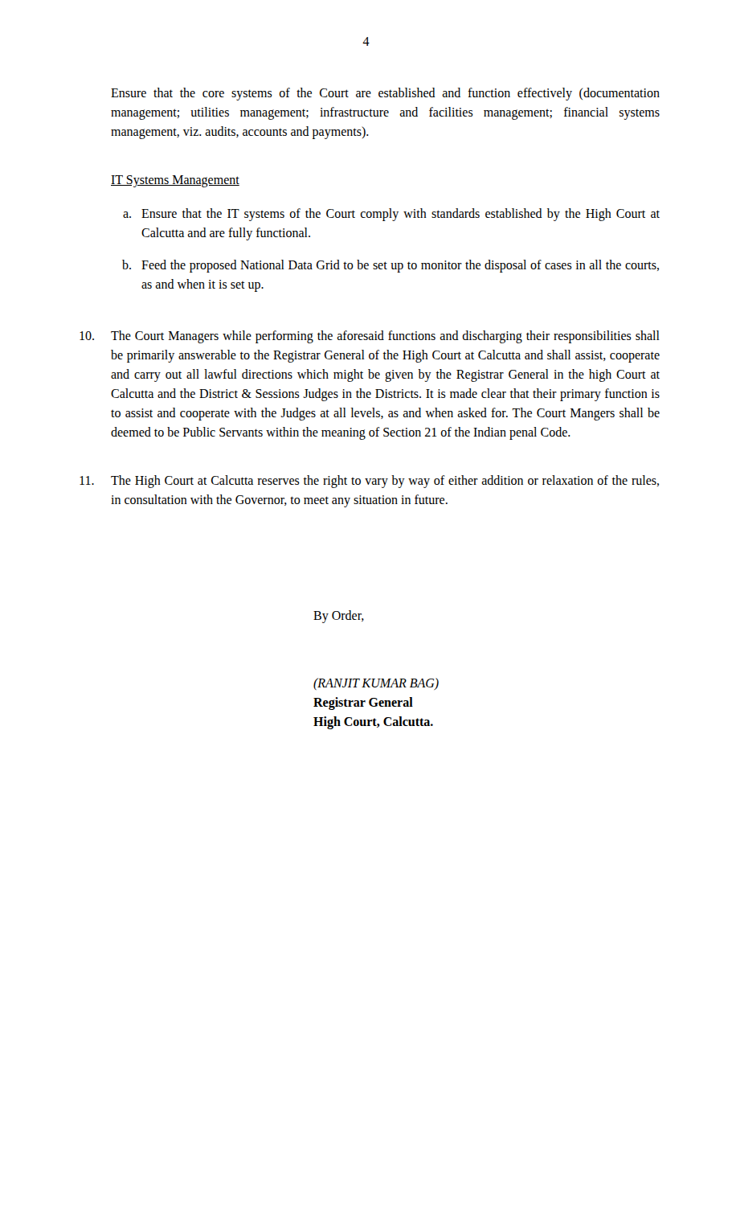4
Ensure that the core systems of the Court are established and function effectively (documentation management; utilities management; infrastructure and facilities management; financial systems management, viz. audits, accounts and payments).
IT Systems Management
Ensure that the IT systems of the Court comply with standards established by the High Court at Calcutta and are fully functional.
Feed the proposed National Data Grid to be set up to monitor the disposal of cases in all the courts, as and when it is set up.
The Court Managers while performing the aforesaid functions and discharging their responsibilities shall be primarily answerable to the Registrar General of the High Court at Calcutta and shall assist, cooperate and carry out all lawful directions which might be given by the Registrar General in the high Court at Calcutta and the District & Sessions Judges in the Districts. It is made clear that their primary function is to assist and cooperate with the Judges at all levels, as and when asked for. The Court Mangers shall be deemed to be Public Servants within the meaning of Section 21 of the Indian penal Code.
The High Court at Calcutta reserves the right to vary by way of either addition or relaxation of the rules, in consultation with the Governor, to meet any situation in future.
By Order,
(RANJIT KUMAR BAG)
Registrar General
High Court, Calcutta.